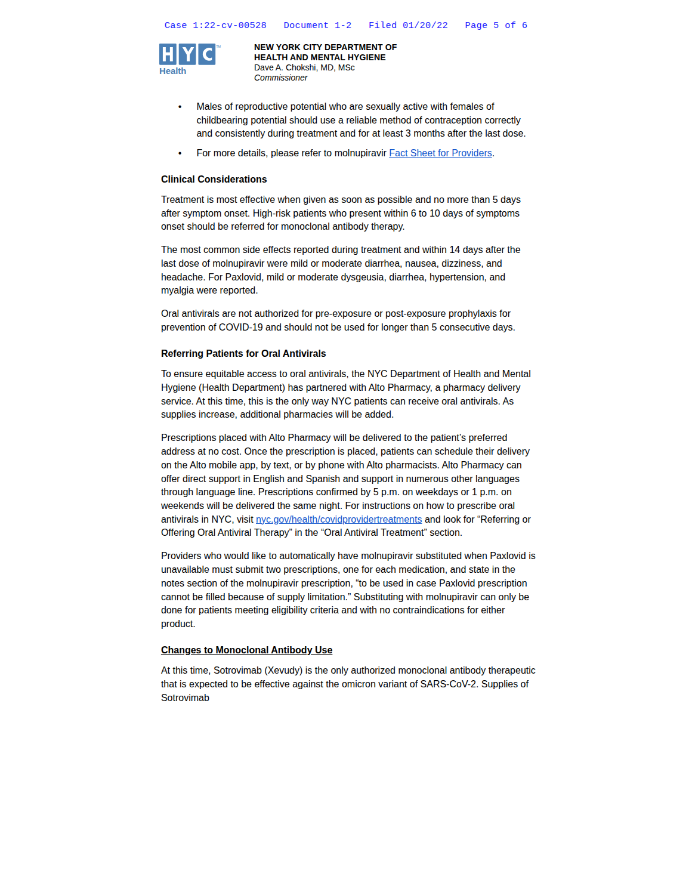Case 1:22-cv-00528 Document 1-2 Filed 01/20/22 Page 5 of 6
Health TM
NEW YORK CITY DEPARTMENT OF
HEALTH AND MENTAL HYGIENE
Dave A. Chokshi, MD, MSc
Commissioner
Males of reproductive potential who are sexually active with females of childbearing potential should use a reliable method of contraception correctly and consistently during treatment and for at least 3 months after the last dose.
For more details, please refer to molnupiravir Fact Sheet for Providers.
Clinical Considerations
Treatment is most effective when given as soon as possible and no more than 5 days after symptom onset. High-risk patients who present within 6 to 10 days of symptoms onset should be referred for monoclonal antibody therapy.
The most common side effects reported during treatment and within 14 days after the last dose of molnupiravir were mild or moderate diarrhea, nausea, dizziness, and headache. For Paxlovid, mild or moderate dysgeusia, diarrhea, hypertension, and myalgia were reported.
Oral antivirals are not authorized for pre-exposure or post-exposure prophylaxis for prevention of COVID-19 and should not be used for longer than 5 consecutive days.
Referring Patients for Oral Antivirals
To ensure equitable access to oral antivirals, the NYC Department of Health and Mental Hygiene (Health Department) has partnered with Alto Pharmacy, a pharmacy delivery service. At this time, this is the only way NYC patients can receive oral antivirals. As supplies increase, additional pharmacies will be added.
Prescriptions placed with Alto Pharmacy will be delivered to the patient’s preferred address at no cost. Once the prescription is placed, patients can schedule their delivery on the Alto mobile app, by text, or by phone with Alto pharmacists. Alto Pharmacy can offer direct support in English and Spanish and support in numerous other languages through language line. Prescriptions confirmed by 5 p.m. on weekdays or 1 p.m. on weekends will be delivered the same night. For instructions on how to prescribe oral antivirals in NYC, visit nyc.gov/health/covidprovidertreatments and look for “Referring or Offering Oral Antiviral Therapy” in the “Oral Antiviral Treatment” section.
Providers who would like to automatically have molnupiravir substituted when Paxlovid is unavailable must submit two prescriptions, one for each medication, and state in the notes section of the molnupiravir prescription, “to be used in case Paxlovid prescription cannot be filled because of supply limitation.” Substituting with molnupiravir can only be done for patients meeting eligibility criteria and with no contraindications for either product.
Changes to Monoclonal Antibody Use
At this time, Sotrovimab (Xevudy) is the only authorized monoclonal antibody therapeutic that is expected to be effective against the omicron variant of SARS-CoV-2. Supplies of Sotrovimab